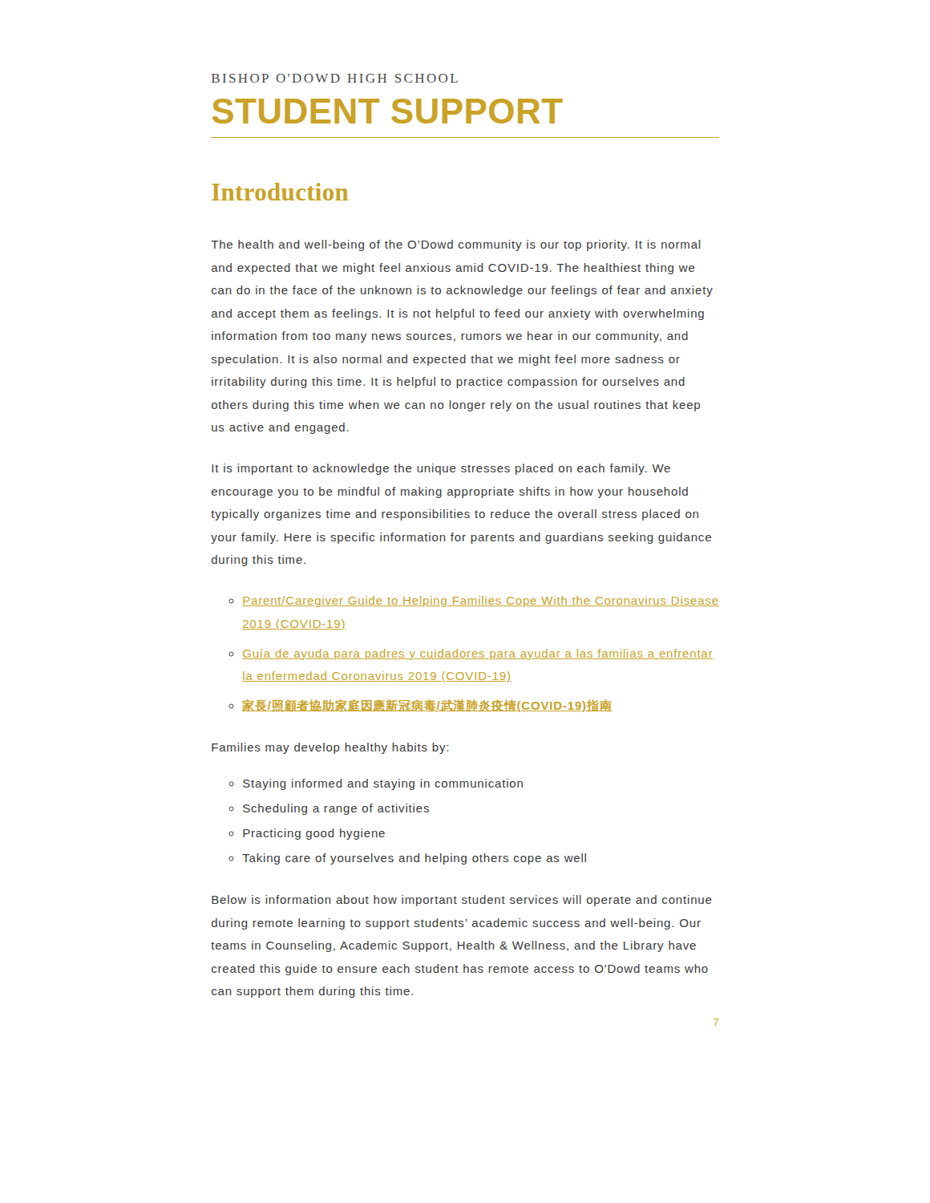BISHOP O'DOWD HIGH SCHOOL
STUDENT SUPPORT
Introduction
The health and well-being of the O’Dowd community is our top priority. It is normal and expected that we might feel anxious amid COVID-19. The healthiest thing we can do in the face of the unknown is to acknowledge our feelings of fear and anxiety and accept them as feelings. It is not helpful to feed our anxiety with overwhelming information from too many news sources, rumors we hear in our community, and speculation. It is also normal and expected that we might feel more sadness or irritability during this time. It is helpful to practice compassion for ourselves and others during this time when we can no longer rely on the usual routines that keep us active and engaged.
It is important to acknowledge the unique stresses placed on each family. We encourage you to be mindful of making appropriate shifts in how your household typically organizes time and responsibilities to reduce the overall stress placed on your family. Here is specific information for parents and guardians seeking guidance during this time.
Parent/Caregiver Guide to Helping Families Cope With the Coronavirus Disease 2019 (COVID-19)
Guía de ayuda para padres y cuidadores para ayudar a las familias a enfrentar la enfermedad Coronavirus 2019 (COVID-19)
家長/照顧者協助家庭因應新冠病毒/武漢肺炎疫情(COVID-19)指南
Families may develop healthy habits by:
Staying informed and staying in communication
Scheduling a range of activities
Practicing good hygiene
Taking care of yourselves and helping others cope as well
Below is information about how important student services will operate and continue during remote learning to support students’ academic success and well-being. Our teams in Counseling, Academic Support, Health & Wellness, and the Library have created this guide to ensure each student has remote access to O'Dowd teams who can support them during this time.
7